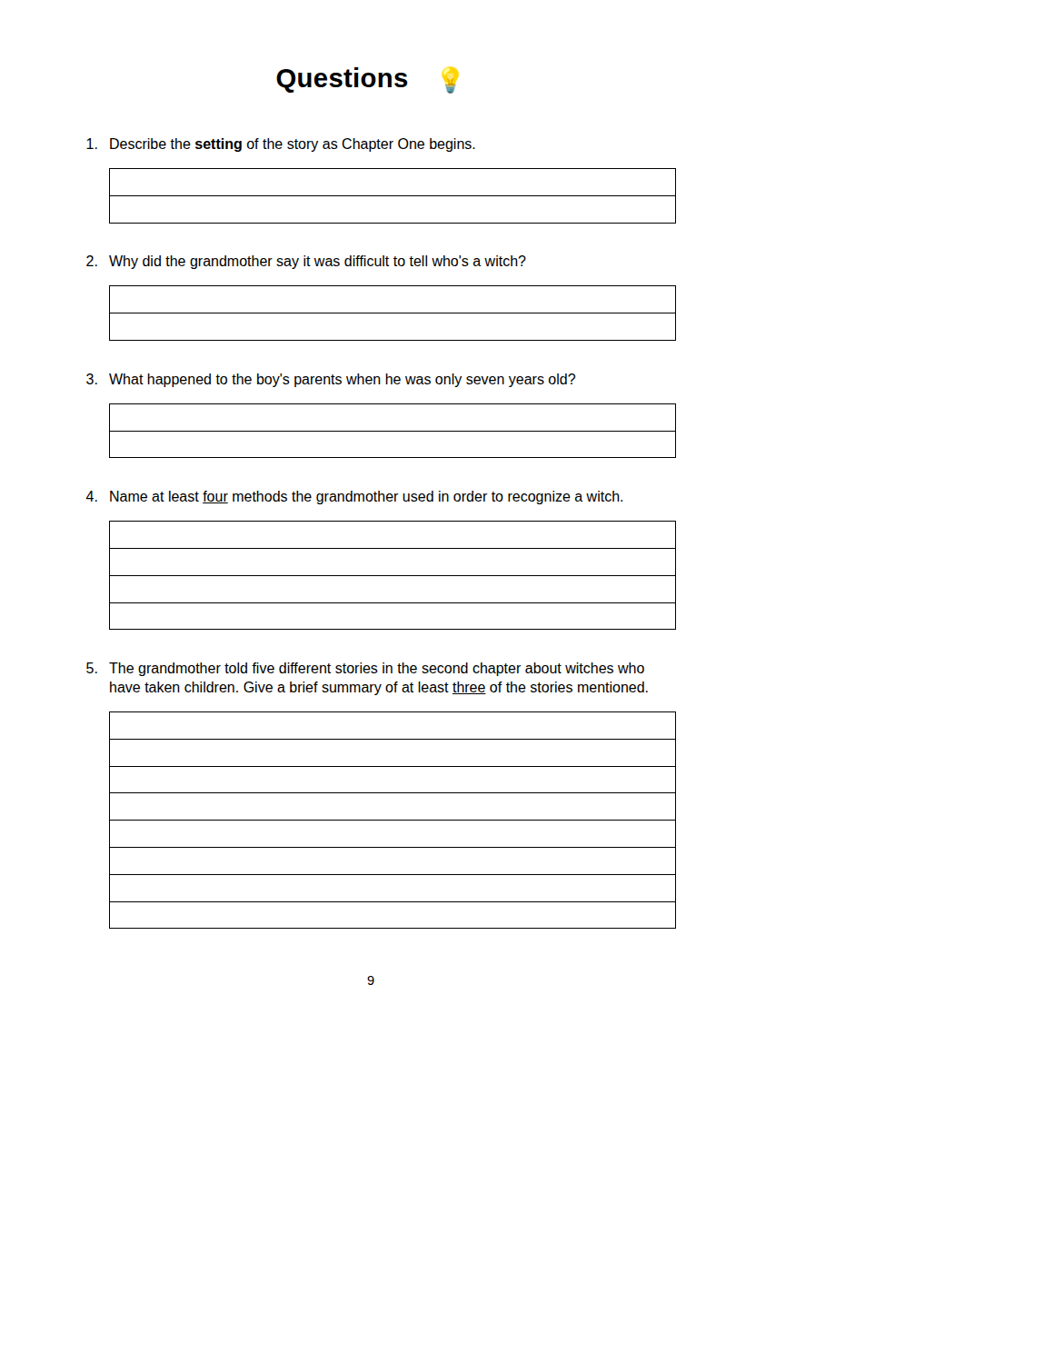Questions 💡
Describe the setting of the story as Chapter One begins.
Why did the grandmother say it was difficult to tell who's a witch?
What happened to the boy's parents when he was only seven years old?
Name at least four methods the grandmother used in order to recognize a witch.
The grandmother told five different stories in the second chapter about witches who have taken children. Give a brief summary of at least three of the stories mentioned.
9